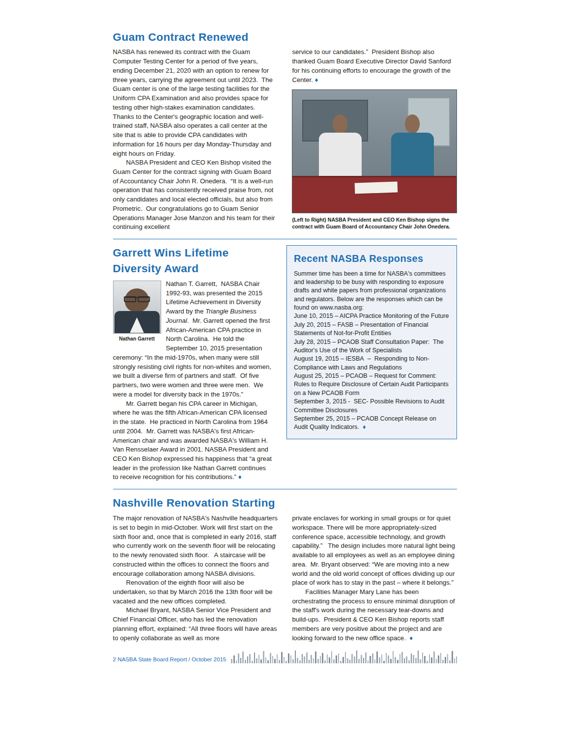Guam Contract Renewed
NASBA has renewed its contract with the Guam Computer Testing Center for a period of five years, ending December 21, 2020 with an option to renew for three years, carrying the agreement out until 2023. The Guam center is one of the large testing facilities for the Uniform CPA Examination and also provides space for testing other high-stakes examination candidates. Thanks to the Center's geographic location and well-trained staff, NASBA also operates a call center at the site that is able to provide CPA candidates with information for 16 hours per day Monday-Thursday and eight hours on Friday.
NASBA President and CEO Ken Bishop visited the Guam Center for the contract signing with Guam Board of Accountancy Chair John R. Onedera. “It is a well-run operation that has consistently received praise from, not only candidates and local elected officials, but also from Prometric. Our congratulations go to Guam Senior Operations Manager Jose Manzon and his team for their continuing excellent
service to our candidates.” President Bishop also thanked Guam Board Executive Director David Sanford for his continuing efforts to encourage the growth of the Center. ♦
(Left to Right) NASBA President and CEO Ken Bishop signs the contract with Guam Board of Accountancy Chair John Onedera.
Garrett Wins Lifetime Diversity Award
Nathan Garrett
Nathan T. Garrett, NASBA Chair 1992-93, was presented the 2015 Lifetime Achievement in Diversity Award by the Triangle Business Journal. Mr. Garrett opened the first African-American CPA practice in North Carolina. He told the September 10, 2015 presentation ceremony: “In the mid-1970s, when many were still strongly resisting civil rights for non-whites and women, we built a diverse firm of partners and staff. Of five partners, two were women and three were men. We were a model for diversity back in the 1970s.”
Mr. Garrett began his CPA career in Michigan, where he was the fifth African-American CPA licensed in the state. He practiced in North Carolina from 1964 until 2004. Mr. Garrett was NASBA's first African-American chair and was awarded NASBA's William H. Van Rensselaer Award in 2001. NASBA President and CEO Ken Bishop expressed his happiness that “a great leader in the profession like Nathan Garrett continues to receive recognition for his contributions.” ♦
Recent NASBA Responses
Summer time has been a time for NASBA's committees and leadership to be busy with responding to exposure drafts and white papers from professional organizations and regulators. Below are the responses which can be found on www.nasba.org:
June 10, 2015 – AICPA Practice Monitoring of the Future
July 20, 2015 – FASB – Presentation of Financial Statements of Not-for-Profit Entities
July 28, 2015 – PCAOB Staff Consultation Paper: The Auditor's Use of the Work of Specialists
August 19, 2015 – IESBA – Responding to Non-Compliance with Laws and Regulations
August 25, 2015 – PCAOB – Request for Comment: Rules to Require Disclosure of Certain Audit Participants on a New PCAOB Form
September 3, 2015 - SEC- Possible Revisions to Audit Committee Disclosures
September 25, 2015 – PCAOB Concept Release on Audit Quality Indicators. ♦
Nashville Renovation Starting
The major renovation of NASBA's Nashville headquarters is set to begin in mid-October. Work will first start on the sixth floor and, once that is completed in early 2016, staff who currently work on the seventh floor will be relocating to the newly renovated sixth floor. A staircase will be constructed within the offices to connect the floors and encourage collaboration among NASBA divisions.
Renovation of the eighth floor will also be undertaken, so that by March 2016 the 13th floor will be vacated and the new offices completed.
Michael Bryant, NASBA Senior Vice President and Chief Financial Officer, who has led the renovation planning effort, explained: “All three floors will have areas to openly collaborate as well as more
private enclaves for working in small groups or for quiet workspace. There will be more appropriately-sized conference space, accessible technology, and growth capability.” The design includes more natural light being available to all employees as well as an employee dining area. Mr. Bryant observed: “We are moving into a new world and the old world concept of offices dividing up our place of work has to stay in the past – where it belongs.”
Facilities Manager Mary Lane has been orchestrating the process to ensure minimal disruption of the staff's work during the necessary tear-downs and build-ups. President & CEO Ken Bishop reports staff members are very positive about the project and are looking forward to the new office space. ♦
2 NASBA State Board Report / October 2015